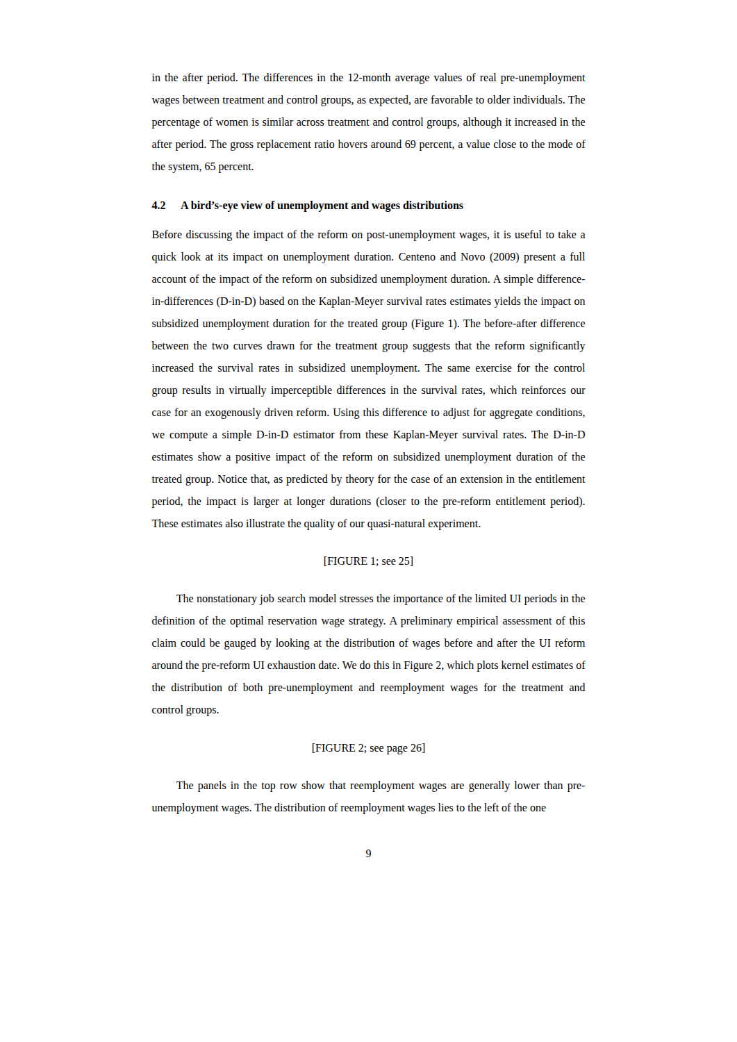in the after period. The differences in the 12-month average values of real pre-unemployment wages between treatment and control groups, as expected, are favorable to older individuals. The percentage of women is similar across treatment and control groups, although it increased in the after period. The gross replacement ratio hovers around 69 percent, a value close to the mode of the system, 65 percent.
4.2 A bird’s-eye view of unemployment and wages distributions
Before discussing the impact of the reform on post-unemployment wages, it is useful to take a quick look at its impact on unemployment duration. Centeno and Novo (2009) present a full account of the impact of the reform on subsidized unemployment duration. A simple difference-in-differences (D-in-D) based on the Kaplan-Meyer survival rates estimates yields the impact on subsidized unemployment duration for the treated group (Figure 1). The before-after difference between the two curves drawn for the treatment group suggests that the reform significantly increased the survival rates in subsidized unemployment. The same exercise for the control group results in virtually imperceptible differences in the survival rates, which reinforces our case for an exogenously driven reform. Using this difference to adjust for aggregate conditions, we compute a simple D-in-D estimator from these Kaplan-Meyer survival rates. The D-in-D estimates show a positive impact of the reform on subsidized unemployment duration of the treated group. Notice that, as predicted by theory for the case of an extension in the entitlement period, the impact is larger at longer durations (closer to the pre-reform entitlement period). These estimates also illustrate the quality of our quasi-natural experiment.
[FIGURE 1; see 25]
The nonstationary job search model stresses the importance of the limited UI periods in the definition of the optimal reservation wage strategy. A preliminary empirical assessment of this claim could be gauged by looking at the distribution of wages before and after the UI reform around the pre-reform UI exhaustion date. We do this in Figure 2, which plots kernel estimates of the distribution of both pre-unemployment and reemployment wages for the treatment and control groups.
[FIGURE 2; see page 26]
The panels in the top row show that reemployment wages are generally lower than pre-unemployment wages. The distribution of reemployment wages lies to the left of the one
9